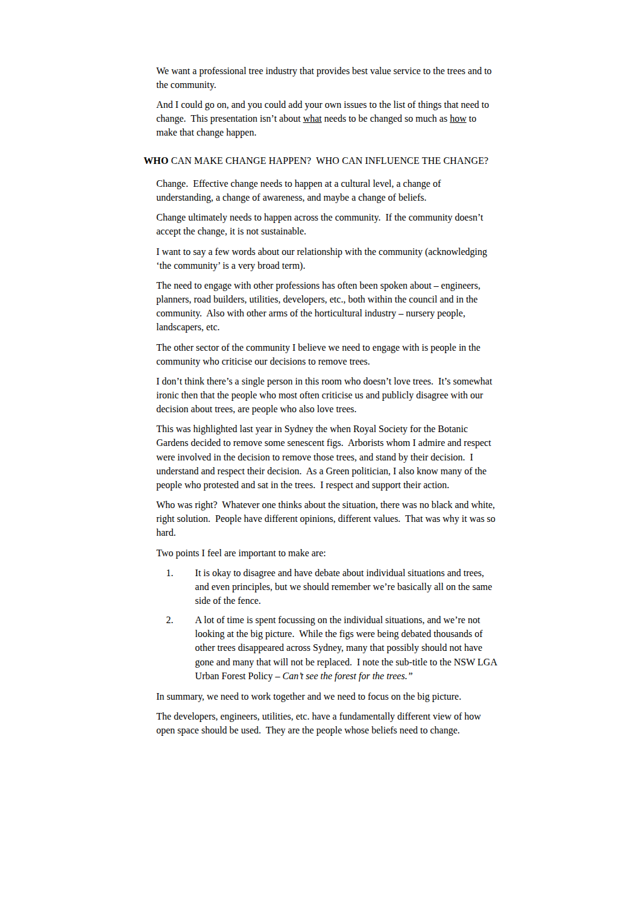We want a professional tree industry that provides best value service to the trees and to the community.
And I could go on, and you could add your own issues to the list of things that need to change. This presentation isn’t about what needs to be changed so much as how to make that change happen.
WHO CAN MAKE CHANGE HAPPEN? WHO CAN INFLUENCE THE CHANGE?
Change. Effective change needs to happen at a cultural level, a change of understanding, a change of awareness, and maybe a change of beliefs.
Change ultimately needs to happen across the community. If the community doesn’t accept the change, it is not sustainable.
I want to say a few words about our relationship with the community (acknowledging ‘the community’ is a very broad term).
The need to engage with other professions has often been spoken about – engineers, planners, road builders, utilities, developers, etc., both within the council and in the community. Also with other arms of the horticultural industry – nursery people, landscapers, etc.
The other sector of the community I believe we need to engage with is people in the community who criticise our decisions to remove trees.
I don’t think there’s a single person in this room who doesn’t love trees. It’s somewhat ironic then that the people who most often criticise us and publicly disagree with our decision about trees, are people who also love trees.
This was highlighted last year in Sydney the when Royal Society for the Botanic Gardens decided to remove some senescent figs. Arborists whom I admire and respect were involved in the decision to remove those trees, and stand by their decision. I understand and respect their decision. As a Green politician, I also know many of the people who protested and sat in the trees. I respect and support their action.
Who was right? Whatever one thinks about the situation, there was no black and white, right solution. People have different opinions, different values. That was why it was so hard.
Two points I feel are important to make are:
1. It is okay to disagree and have debate about individual situations and trees, and even principles, but we should remember we’re basically all on the same side of the fence.
2. A lot of time is spent focussing on the individual situations, and we’re not looking at the big picture. While the figs were being debated thousands of other trees disappeared across Sydney, many that possibly should not have gone and many that will not be replaced. I note the sub-title to the NSW LGA Urban Forest Policy – Can’t see the forest for the trees.”
In summary, we need to work together and we need to focus on the big picture.
The developers, engineers, utilities, etc. have a fundamentally different view of how open space should be used. They are the people whose beliefs need to change.